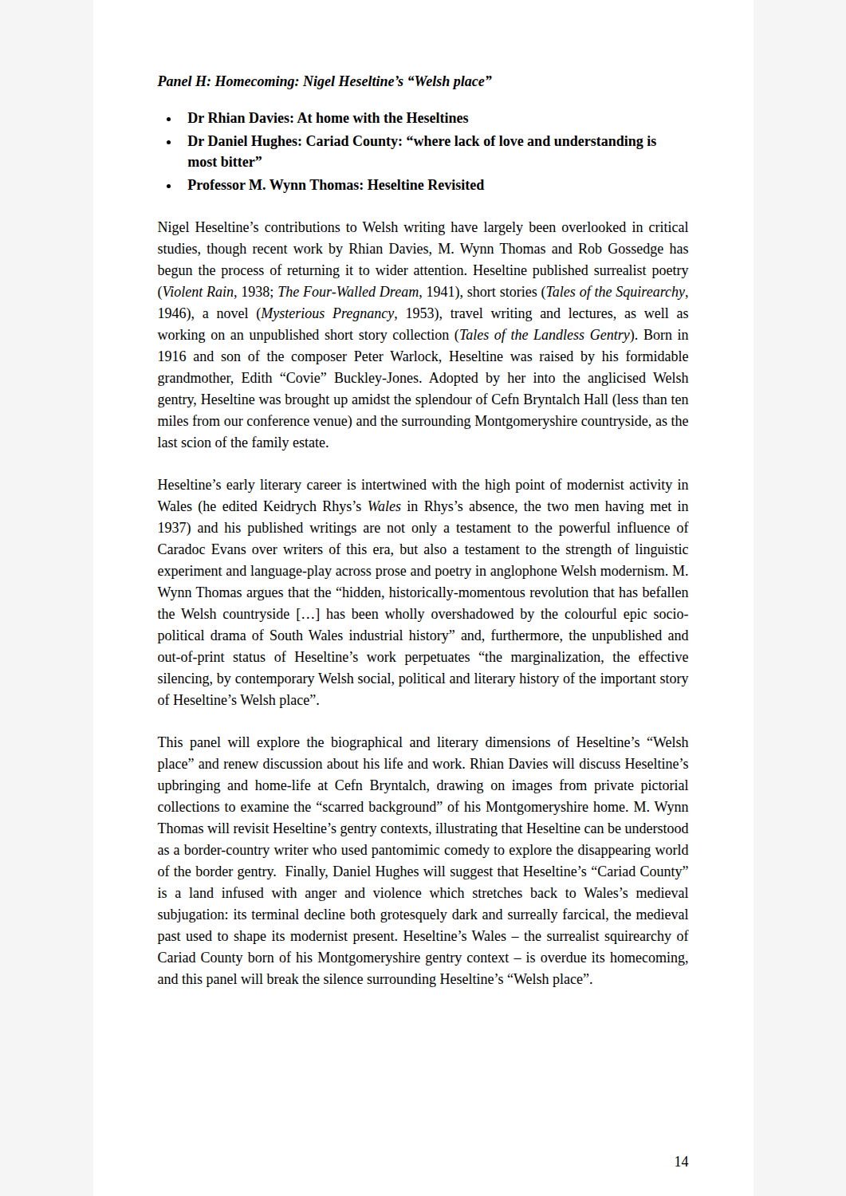Panel H: Homecoming: Nigel Heseltine’s “Welsh place”
Dr Rhian Davies: At home with the Heseltines
Dr Daniel Hughes: Cariad County: “where lack of love and understanding is most bitter”
Professor M. Wynn Thomas: Heseltine Revisited
Nigel Heseltine’s contributions to Welsh writing have largely been overlooked in critical studies, though recent work by Rhian Davies, M. Wynn Thomas and Rob Gossedge has begun the process of returning it to wider attention. Heseltine published surrealist poetry (Violent Rain, 1938; The Four-Walled Dream, 1941), short stories (Tales of the Squirearchy, 1946), a novel (Mysterious Pregnancy, 1953), travel writing and lectures, as well as working on an unpublished short story collection (Tales of the Landless Gentry). Born in 1916 and son of the composer Peter Warlock, Heseltine was raised by his formidable grandmother, Edith “Covie” Buckley-Jones. Adopted by her into the anglicised Welsh gentry, Heseltine was brought up amidst the splendour of Cefn Bryntalch Hall (less than ten miles from our conference venue) and the surrounding Montgomeryshire countryside, as the last scion of the family estate.
Heseltine’s early literary career is intertwined with the high point of modernist activity in Wales (he edited Keidrych Rhys’s Wales in Rhys’s absence, the two men having met in 1937) and his published writings are not only a testament to the powerful influence of Caradoc Evans over writers of this era, but also a testament to the strength of linguistic experiment and language-play across prose and poetry in anglophone Welsh modernism. M. Wynn Thomas argues that the “hidden, historically-momentous revolution that has befallen the Welsh countryside […] has been wholly overshadowed by the colourful epic socio-political drama of South Wales industrial history” and, furthermore, the unpublished and out-of-print status of Heseltine’s work perpetuates “the marginalization, the effective silencing, by contemporary Welsh social, political and literary history of the important story of Heseltine’s Welsh place”.
This panel will explore the biographical and literary dimensions of Heseltine’s “Welsh place” and renew discussion about his life and work. Rhian Davies will discuss Heseltine’s upbringing and home-life at Cefn Bryntalch, drawing on images from private pictorial collections to examine the “scarred background” of his Montgomeryshire home. M. Wynn Thomas will revisit Heseltine’s gentry contexts, illustrating that Heseltine can be understood as a border-country writer who used pantomimic comedy to explore the disappearing world of the border gentry. Finally, Daniel Hughes will suggest that Heseltine’s “Cariad County” is a land infused with anger and violence which stretches back to Wales’s medieval subjugation: its terminal decline both grotesquely dark and surreally farcical, the medieval past used to shape its modernist present. Heseltine’s Wales – the surrealist squirearchy of Cariad County born of his Montgomeryshire gentry context – is overdue its homecoming, and this panel will break the silence surrounding Heseltine’s “Welsh place”.
14